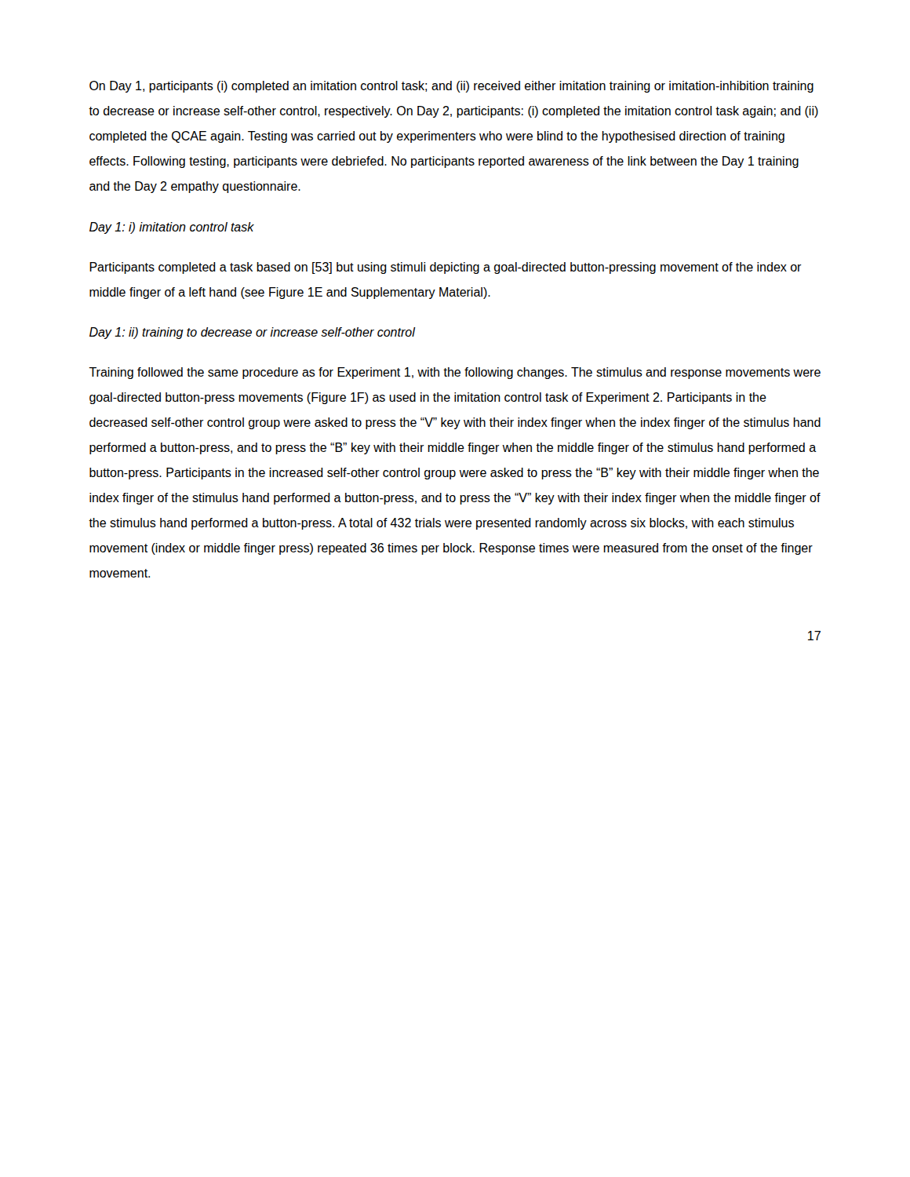On Day 1, participants (i) completed an imitation control task; and (ii) received either imitation training or imitation-inhibition training to decrease or increase self-other control, respectively. On Day 2, participants: (i) completed the imitation control task again; and (ii) completed the QCAE again. Testing was carried out by experimenters who were blind to the hypothesised direction of training effects. Following testing, participants were debriefed. No participants reported awareness of the link between the Day 1 training and the Day 2 empathy questionnaire.
Day 1: i) imitation control task
Participants completed a task based on [53] but using stimuli depicting a goal-directed button-pressing movement of the index or middle finger of a left hand (see Figure 1E and Supplementary Material).
Day 1: ii) training to decrease or increase self-other control
Training followed the same procedure as for Experiment 1, with the following changes. The stimulus and response movements were goal-directed button-press movements (Figure 1F) as used in the imitation control task of Experiment 2. Participants in the decreased self-other control group were asked to press the “V” key with their index finger when the index finger of the stimulus hand performed a button-press, and to press the “B” key with their middle finger when the middle finger of the stimulus hand performed a button-press. Participants in the increased self-other control group were asked to press the “B” key with their middle finger when the index finger of the stimulus hand performed a button-press, and to press the “V” key with their index finger when the middle finger of the stimulus hand performed a button-press. A total of 432 trials were presented randomly across six blocks, with each stimulus movement (index or middle finger press) repeated 36 times per block. Response times were measured from the onset of the finger movement.
17